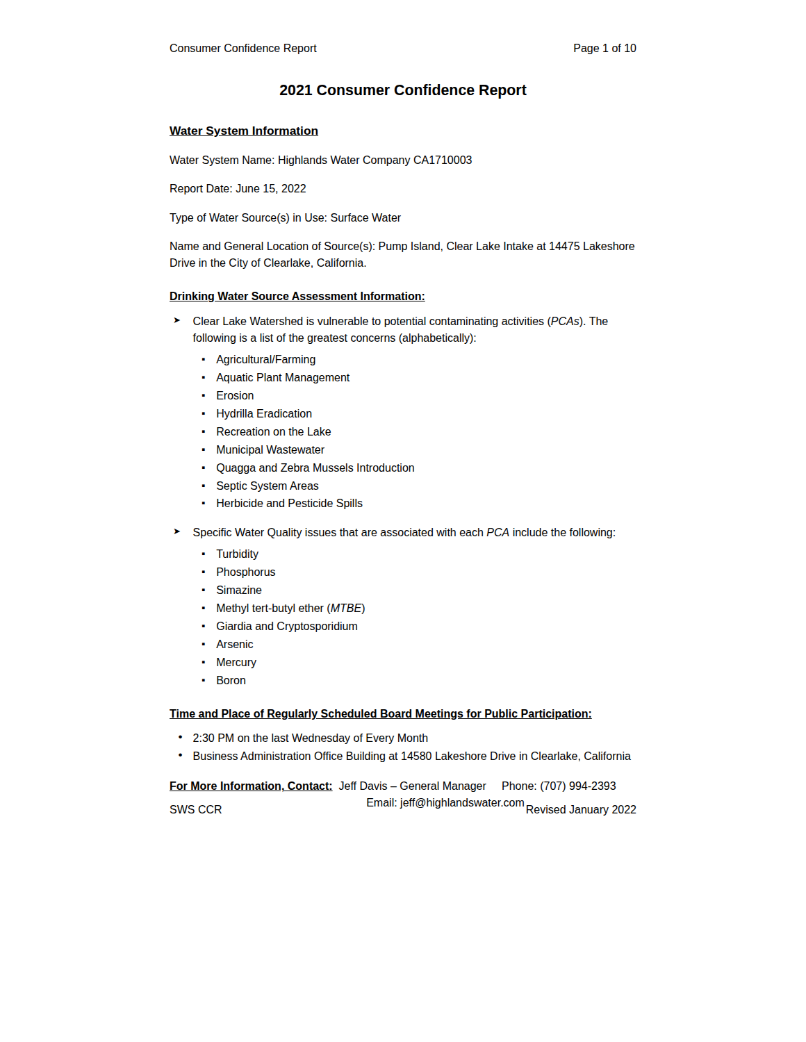Consumer Confidence Report Page 1 of 10
2021 Consumer Confidence Report
Water System Information
Water System Name: Highlands Water Company CA1710003
Report Date: June 15, 2022
Type of Water Source(s) in Use: Surface Water
Name and General Location of Source(s): Pump Island, Clear Lake Intake at 14475 Lakeshore Drive in the City of Clearlake, California.
Drinking Water Source Assessment Information:
Clear Lake Watershed is vulnerable to potential contaminating activities (PCAs). The following is a list of the greatest concerns (alphabetically):
Agricultural/Farming
Aquatic Plant Management
Erosion
Hydrilla Eradication
Recreation on the Lake
Municipal Wastewater
Quagga and Zebra Mussels Introduction
Septic System Areas
Herbicide and Pesticide Spills
Specific Water Quality issues that are associated with each PCA include the following:
Turbidity
Phosphorus
Simazine
Methyl tert-butyl ether (MTBE)
Giardia and Cryptosporidium
Arsenic
Mercury
Boron
Time and Place of Regularly Scheduled Board Meetings for Public Participation:
2:30 PM on the last Wednesday of Every Month
Business Administration Office Building at 14580 Lakeshore Drive in Clearlake, California
For More Information, Contact: Jeff Davis – General Manager Phone: (707) 994-2393
Email: jeff@highlandswater.com
SWS CCR Revised January 2022